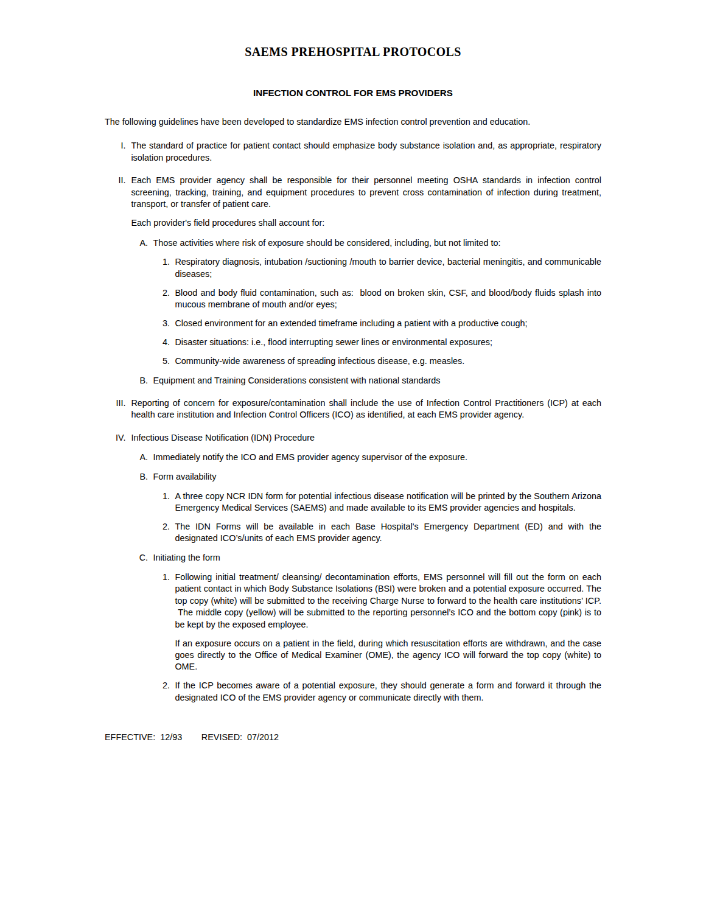SAEMS PREHOSPITAL PROTOCOLS
INFECTION CONTROL FOR EMS PROVIDERS
The following guidelines have been developed to standardize EMS infection control prevention and education.
The standard of practice for patient contact should emphasize body substance isolation and, as appropriate, respiratory isolation procedures.
Each EMS provider agency shall be responsible for their personnel meeting OSHA standards in infection control screening, tracking, training, and equipment procedures to prevent cross contamination of infection during treatment, transport, or transfer of patient care.
Each provider's field procedures shall account for:
Those activities where risk of exposure should be considered, including, but not limited to:
Respiratory diagnosis, intubation /suctioning /mouth to barrier device, bacterial meningitis, and communicable diseases;
Blood and body fluid contamination, such as: blood on broken skin, CSF, and blood/body fluids splash into mucous membrane of mouth and/or eyes;
Closed environment for an extended timeframe including a patient with a productive cough;
Disaster situations: i.e., flood interrupting sewer lines or environmental exposures;
Community-wide awareness of spreading infectious disease, e.g. measles.
Equipment and Training Considerations consistent with national standards
Reporting of concern for exposure/contamination shall include the use of Infection Control Practitioners (ICP) at each health care institution and Infection Control Officers (ICO) as identified, at each EMS provider agency.
Infectious Disease Notification (IDN) Procedure
Immediately notify the ICO and EMS provider agency supervisor of the exposure.
Form availability
A three copy NCR IDN form for potential infectious disease notification will be printed by the Southern Arizona Emergency Medical Services (SAEMS) and made available to its EMS provider agencies and hospitals.
The IDN Forms will be available in each Base Hospital's Emergency Department (ED) and with the designated ICO’s/units of each EMS provider agency.
Initiating the form
Following initial treatment/ cleansing/ decontamination efforts, EMS personnel will fill out the form on each patient contact in which Body Substance Isolations (BSI) were broken and a potential exposure occurred. The top copy (white) will be submitted to the receiving Charge Nurse to forward to the health care institutions’ ICP. The middle copy (yellow) will be submitted to the reporting personnel’s ICO and the bottom copy (pink) is to be kept by the exposed employee.
If an exposure occurs on a patient in the field, during which resuscitation efforts are withdrawn, and the case goes directly to the Office of Medical Examiner (OME), the agency ICO will forward the top copy (white) to OME.
If the ICP becomes aware of a potential exposure, they should generate a form and forward it through the designated ICO of the EMS provider agency or communicate directly with them.
EFFECTIVE: 12/93 REVISED: 07/2012